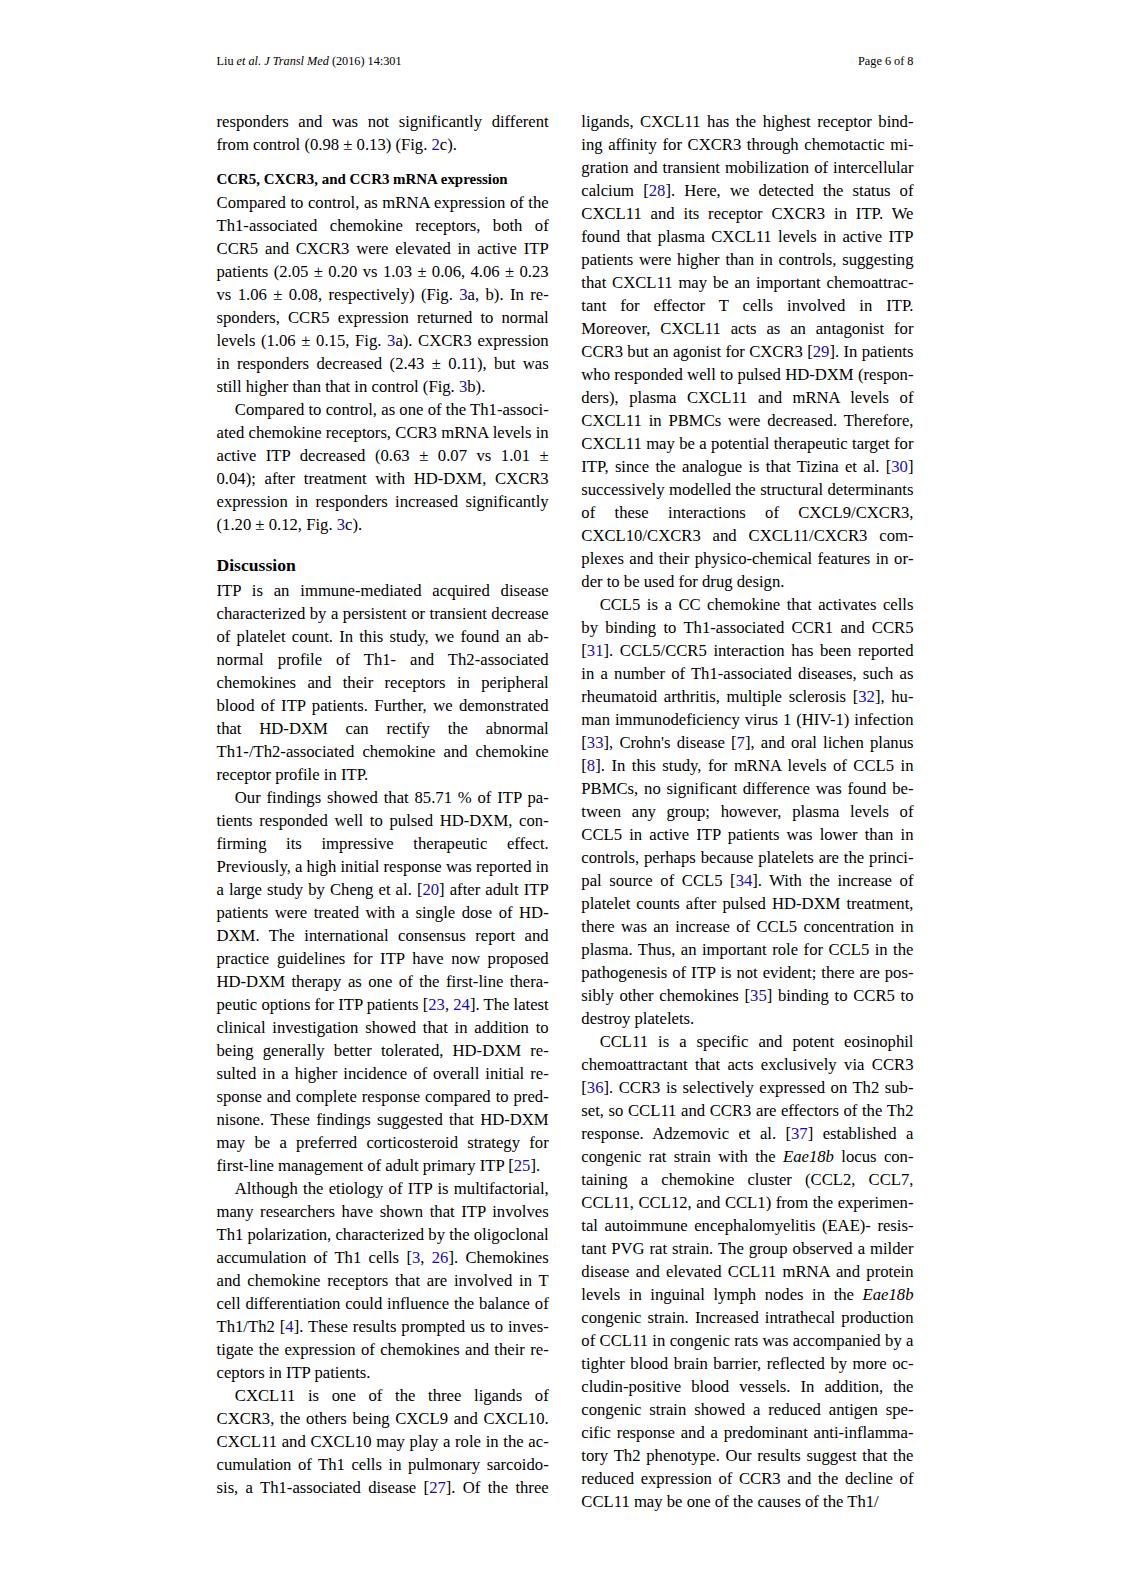Liu et al. J Transl Med (2016) 14:301
Page 6 of 8
responders and was not significantly different from control (0.98 ± 0.13) (Fig. 2c).
CCR5, CXCR3, and CCR3 mRNA expression
Compared to control, as mRNA expression of the Th1-associated chemokine receptors, both of CCR5 and CXCR3 were elevated in active ITP patients (2.05 ± 0.20 vs 1.03 ± 0.06, 4.06 ± 0.23 vs 1.06 ± 0.08, respectively) (Fig. 3a, b). In responders, CCR5 expression returned to normal levels (1.06 ± 0.15, Fig. 3a). CXCR3 expression in responders decreased (2.43 ± 0.11), but was still higher than that in control (Fig. 3b).
Compared to control, as one of the Th1-associated chemokine receptors, CCR3 mRNA levels in active ITP decreased (0.63 ± 0.07 vs 1.01 ± 0.04); after treatment with HD-DXM, CXCR3 expression in responders increased significantly (1.20 ± 0.12, Fig. 3c).
Discussion
ITP is an immune-mediated acquired disease characterized by a persistent or transient decrease of platelet count. In this study, we found an abnormal profile of Th1- and Th2-associated chemokines and their receptors in peripheral blood of ITP patients. Further, we demonstrated that HD-DXM can rectify the abnormal Th1-/Th2-associated chemokine and chemokine receptor profile in ITP.
Our findings showed that 85.71 % of ITP patients responded well to pulsed HD-DXM, confirming its impressive therapeutic effect. Previously, a high initial response was reported in a large study by Cheng et al. [20] after adult ITP patients were treated with a single dose of HD-DXM. The international consensus report and practice guidelines for ITP have now proposed HD-DXM therapy as one of the first-line therapeutic options for ITP patients [23, 24]. The latest clinical investigation showed that in addition to being generally better tolerated, HD-DXM resulted in a higher incidence of overall initial response and complete response compared to prednisone. These findings suggested that HD-DXM may be a preferred corticosteroid strategy for first-line management of adult primary ITP [25].
Although the etiology of ITP is multifactorial, many researchers have shown that ITP involves Th1 polarization, characterized by the oligoclonal accumulation of Th1 cells [3, 26]. Chemokines and chemokine receptors that are involved in T cell differentiation could influence the balance of Th1/Th2 [4]. These results prompted us to investigate the expression of chemokines and their receptors in ITP patients.
CXCL11 is one of the three ligands of CXCR3, the others being CXCL9 and CXCL10. CXCL11 and CXCL10 may play a role in the accumulation of Th1 cells in pulmonary sarcoidosis, a Th1-associated disease [27]. Of the three ligands, CXCL11 has the highest receptor binding affinity for CXCR3 through chemotactic migration and transient mobilization of intercellular calcium [28]. Here, we detected the status of CXCL11 and its receptor CXCR3 in ITP. We found that plasma CXCL11 levels in active ITP patients were higher than in controls, suggesting that CXCL11 may be an important chemoattractant for effector T cells involved in ITP. Moreover, CXCL11 acts as an antagonist for CCR3 but an agonist for CXCR3 [29]. In patients who responded well to pulsed HD-DXM (responders), plasma CXCL11 and mRNA levels of CXCL11 in PBMCs were decreased. Therefore, CXCL11 may be a potential therapeutic target for ITP, since the analogue is that Tizina et al. [30] successively modelled the structural determinants of these interactions of CXCL9/CXCR3, CXCL10/CXCR3 and CXCL11/CXCR3 complexes and their physico-chemical features in order to be used for drug design.
CCL5 is a CC chemokine that activates cells by binding to Th1-associated CCR1 and CCR5 [31]. CCL5/CCR5 interaction has been reported in a number of Th1-associated diseases, such as rheumatoid arthritis, multiple sclerosis [32], human immunodeficiency virus 1 (HIV-1) infection [33], Crohn's disease [7], and oral lichen planus [8]. In this study, for mRNA levels of CCL5 in PBMCs, no significant difference was found between any group; however, plasma levels of CCL5 in active ITP patients was lower than in controls, perhaps because platelets are the principal source of CCL5 [34]. With the increase of platelet counts after pulsed HD-DXM treatment, there was an increase of CCL5 concentration in plasma. Thus, an important role for CCL5 in the pathogenesis of ITP is not evident; there are possibly other chemokines [35] binding to CCR5 to destroy platelets.
CCL11 is a specific and potent eosinophil chemoattractant that acts exclusively via CCR3 [36]. CCR3 is selectively expressed on Th2 subset, so CCL11 and CCR3 are effectors of the Th2 response. Adzemovic et al. [37] established a congenic rat strain with the Eae18b locus containing a chemokine cluster (CCL2, CCL7, CCL11, CCL12, and CCL1) from the experimental autoimmune encephalomyelitis (EAE)- resistant PVG rat strain. The group observed a milder disease and elevated CCL11 mRNA and protein levels in inguinal lymph nodes in the Eae18b congenic strain. Increased intrathecal production of CCL11 in congenic rats was accompanied by a tighter blood brain barrier, reflected by more occludin-positive blood vessels. In addition, the congenic strain showed a reduced antigen specific response and a predominant anti-inflammatory Th2 phenotype. Our results suggest that the reduced expression of CCR3 and the decline of CCL11 may be one of the causes of the Th1/